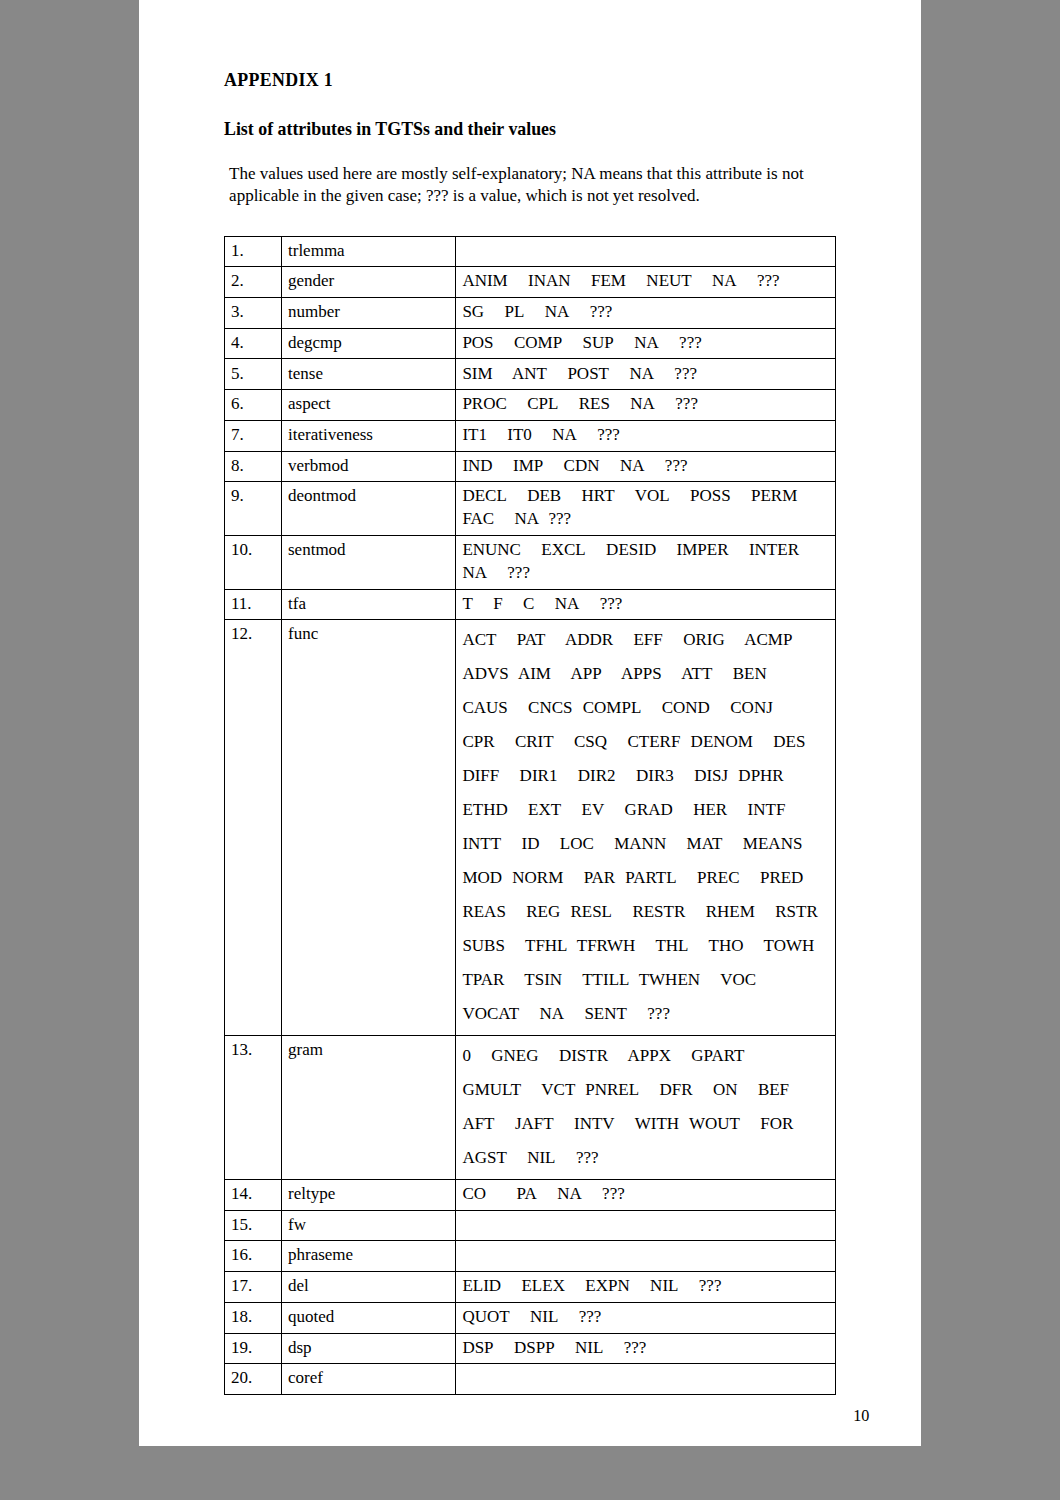APPENDIX 1
List of attributes in TGTSs and their values
The values used here are mostly self-explanatory; NA means that this attribute is not applicable in the given case; ??? is a value, which is not yet resolved.
| 1. | trlemma | |
| 2. | gender | ANIM INAN FEM NEUT NA ??? |
| 3. | number | SG PL NA ??? |
| 4. | degcmp | POS COMP SUP NA ??? |
| 5. | tense | SIM ANT POST NA ??? |
| 6. | aspect | PROC CPL RES NA ??? |
| 7. | iterativeness | IT1 IT0 NA ??? |
| 8. | verbmod | IND IMP CDN NA ??? |
| 9. | deontmod | DECL DEB HRT VOL POSS PERM FAC NA ??? |
| 10. | sentmod | ENUNC EXCL DESID IMPER INTER NA ??? |
| 11. | tfa | T F C NA ??? |
| 12. | func | ACT PAT ADDR EFF ORIG ACMP ADVS AIM APP APPS ATT BEN CAUS CNCS COMPL COND CONJ CPR CRIT CSQ CTERF DENOM DES DIFF DIR1 DIR2 DIR3 DISJ DPHR ETHD EXT EV GRAD HER INTF INTT ID LOC MANN MAT MEANS MOD NORM PAR PARTL PREC PRED REAS REG RESL RESTR RHEM RSTR SUBS TFHL TFRWH THL THO TOWH TPAR TSIN TTILL TWHEN VOC VOCAT NA SENT ??? |
| 13. | gram | 0 GNEG DISTR APPX GPART GMULT VCT PNREL DFR ON BEF AFT JAFT INTV WITH WOUT FOR AGST NIL ??? |
| 14. | reltype | CO PA NA ??? |
| 15. | fw | |
| 16. | phraseme | |
| 17. | del | ELID ELEX EXPN NIL ??? |
| 18. | quoted | QUOT NIL ??? |
| 19. | dsp | DSP DSPP NIL ??? |
| 20. | coref | |
10